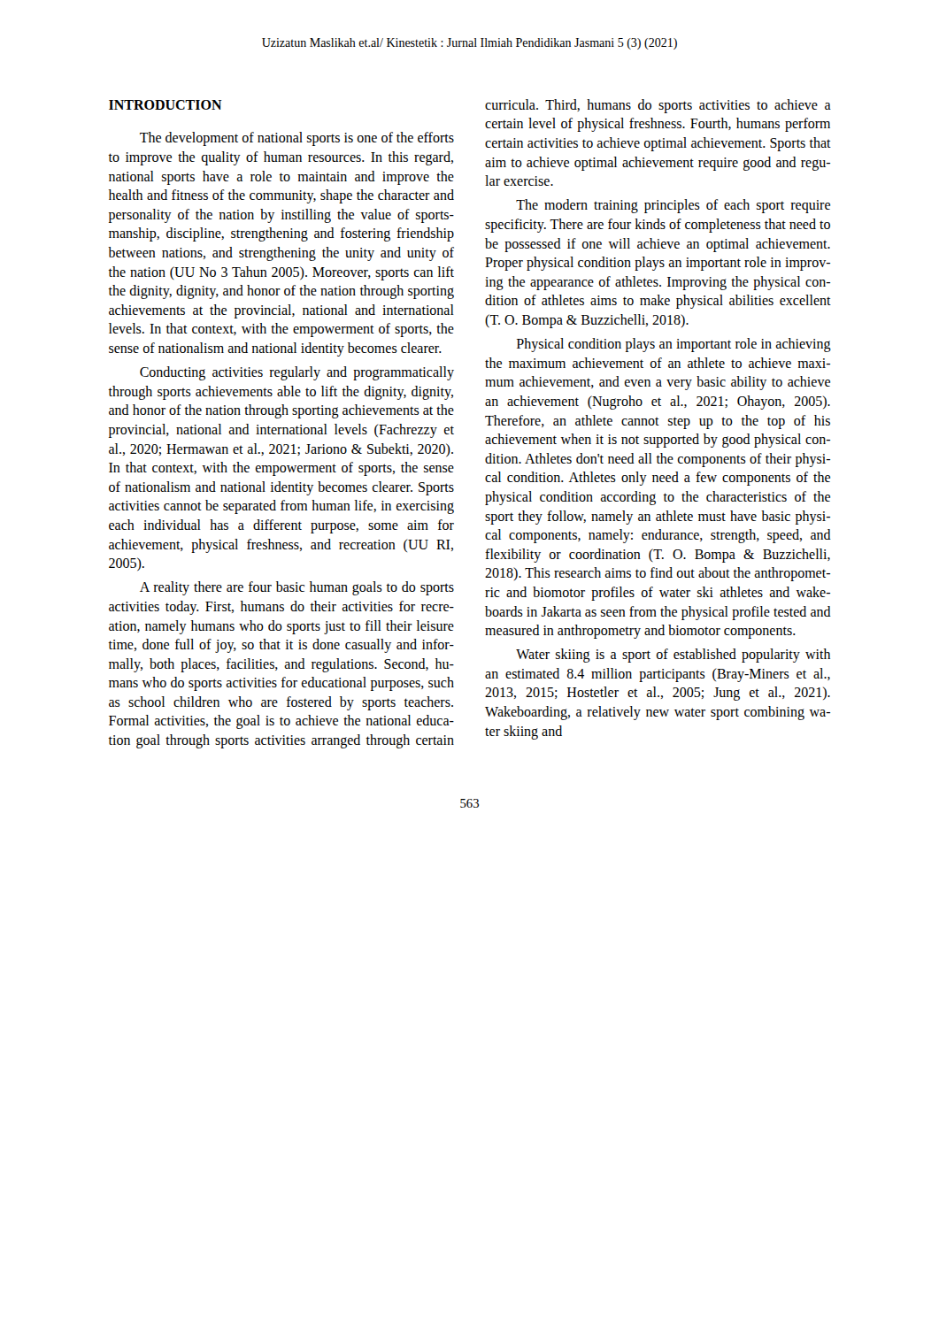Uzizatun Maslikah et.al/ Kinestetik : Jurnal Ilmiah Pendidikan Jasmani 5 (3) (2021)
Introduction
The development of national sports is one of the efforts to improve the quality of human resources. In this regard, national sports have a role to maintain and improve the health and fitness of the community, shape the character and personality of the nation by instilling the value of sportsmanship, discipline, strengthening and fostering friendship between nations, and strengthening the unity and unity of the nation (UU No 3 Tahun 2005). Moreover, sports can lift the dignity, dignity, and honor of the nation through sporting achievements at the provincial, national and international levels. In that context, with the empowerment of sports, the sense of nationalism and national identity becomes clearer.
Conducting activities regularly and programmatically through sports achievements able to lift the dignity, dignity, and honor of the nation through sporting achievements at the provincial, national and international levels (Fachrezzy et al., 2020; Hermawan et al., 2021; Jariono & Subekti, 2020). In that context, with the empowerment of sports, the sense of nationalism and national identity becomes clearer. Sports activities cannot be separated from human life, in exercising each individual has a different purpose, some aim for achievement, physical freshness, and recreation (UU RI, 2005).
A reality there are four basic human goals to do sports activities today. First, humans do their activities for recreation, namely humans who do sports just to fill their leisure time, done full of joy, so that it is done casually and informally, both places, facilities, and regulations. Second, humans who do sports activities for educational purposes, such as school children who are fostered by sports teachers. Formal activities, the goal is to achieve the national education goal through sports activities arranged through certain curricula. Third, humans do sports activities to achieve a certain level of physical freshness. Fourth, humans perform certain activities to achieve optimal achievement. Sports that aim to achieve optimal achievement require good and regular exercise.
The modern training principles of each sport require specificity. There are four kinds of completeness that need to be possessed if one will achieve an optimal achievement. Proper physical condition plays an important role in improving the appearance of athletes. Improving the physical condition of athletes aims to make physical abilities excellent (T. O. Bompa & Buzzichelli, 2018).
Physical condition plays an important role in achieving the maximum achievement of an athlete to achieve maximum achievement, and even a very basic ability to achieve an achievement (Nugroho et al., 2021; Ohayon, 2005). Therefore, an athlete cannot step up to the top of his achievement when it is not supported by good physical condition. Athletes don't need all the components of their physical condition. Athletes only need a few components of the physical condition according to the characteristics of the sport they follow, namely an athlete must have basic physical components, namely: endurance, strength, speed, and flexibility or coordination (T. O. Bompa & Buzzichelli, 2018). This research aims to find out about the anthropometric and biomotor profiles of water ski athletes and wakeboards in Jakarta as seen from the physical profile tested and measured in anthropometry and biomotor components.
Water skiing is a sport of established popularity with an estimated 8.4 million participants (Bray-Miners et al., 2013, 2015; Hostetler et al., 2005; Jung et al., 2021). Wakeboarding, a relatively new water sport combining water skiing and
563